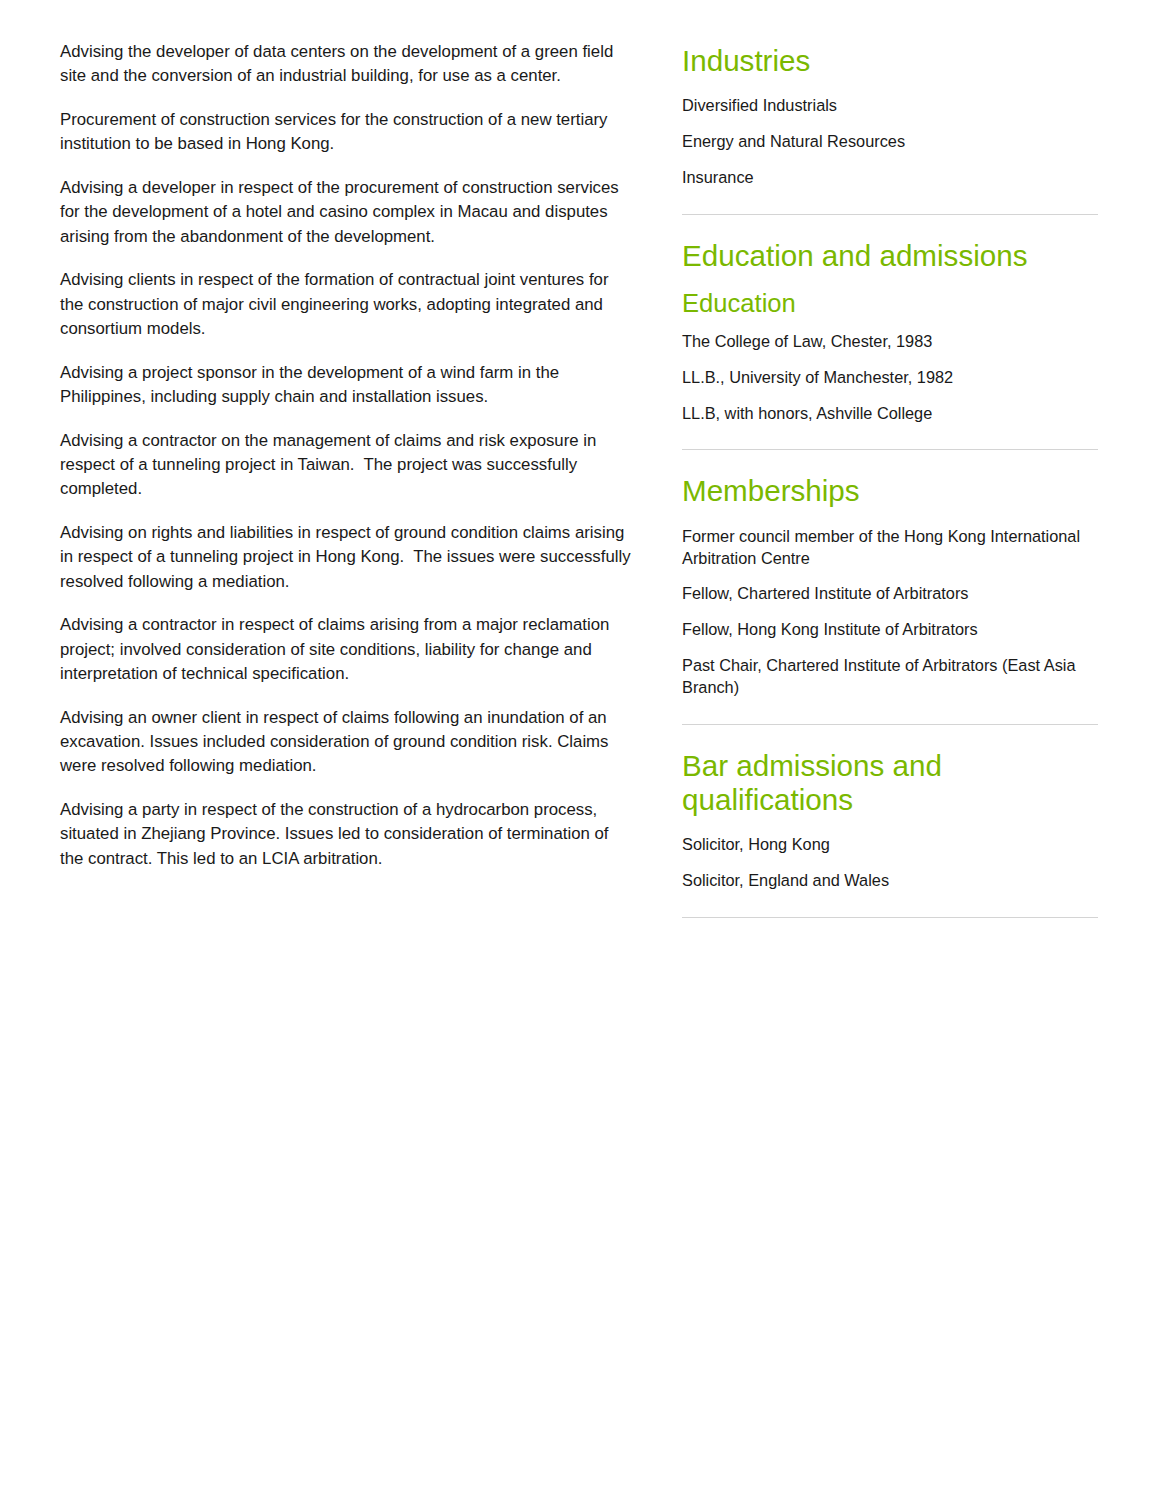Advising the developer of data centers on the development of a green field site and the conversion of an industrial building, for use as a center.
Procurement of construction services for the construction of a new tertiary institution to be based in Hong Kong.
Advising a developer in respect of the procurement of construction services for the development of a hotel and casino complex in Macau and disputes arising from the abandonment of the development.
Advising clients in respect of the formation of contractual joint ventures for the construction of major civil engineering works, adopting integrated and consortium models.
Advising a project sponsor in the development of a wind farm in the Philippines, including supply chain and installation issues.
Advising a contractor on the management of claims and risk exposure in respect of a tunneling project in Taiwan. The project was successfully completed.
Advising on rights and liabilities in respect of ground condition claims arising in respect of a tunneling project in Hong Kong. The issues were successfully resolved following a mediation.
Advising a contractor in respect of claims arising from a major reclamation project; involved consideration of site conditions, liability for change and interpretation of technical specification.
Advising an owner client in respect of claims following an inundation of an excavation. Issues included consideration of ground condition risk. Claims were resolved following mediation.
Advising a party in respect of the construction of a hydrocarbon process, situated in Zhejiang Province. Issues led to consideration of termination of the contract. This led to an LCIA arbitration.
Industries
Diversified Industrials
Energy and Natural Resources
Insurance
Education and admissions
Education
The College of Law, Chester, 1983
LL.B., University of Manchester, 1982
LL.B, with honors, Ashville College
Memberships
Former council member of the Hong Kong International Arbitration Centre
Fellow, Chartered Institute of Arbitrators
Fellow, Hong Kong Institute of Arbitrators
Past Chair, Chartered Institute of Arbitrators (East Asia Branch)
Bar admissions and qualifications
Solicitor, Hong Kong
Solicitor, England and Wales